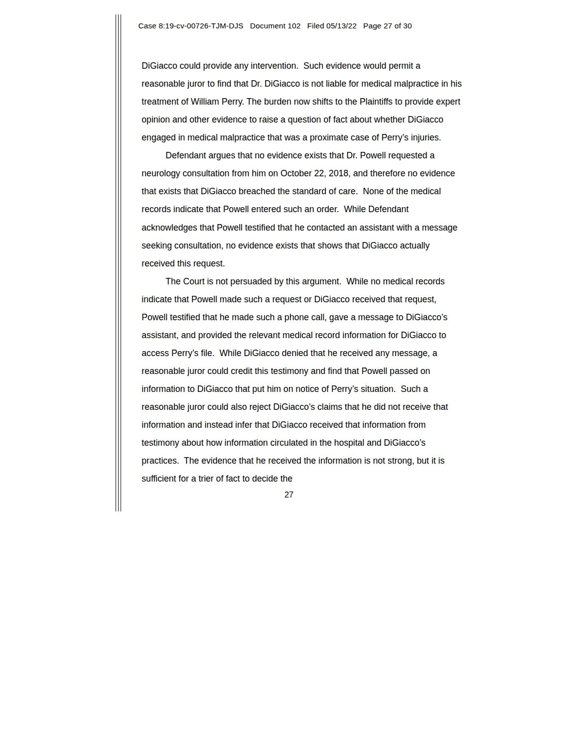Case 8:19-cv-00726-TJM-DJS Document 102 Filed 05/13/22 Page 27 of 30
DiGiacco could provide any intervention. Such evidence would permit a reasonable juror to find that Dr. DiGiacco is not liable for medical malpractice in his treatment of William Perry. The burden now shifts to the Plaintiffs to provide expert opinion and other evidence to raise a question of fact about whether DiGiacco engaged in medical malpractice that was a proximate case of Perry’s injuries.
Defendant argues that no evidence exists that Dr. Powell requested a neurology consultation from him on October 22, 2018, and therefore no evidence that exists that DiGiacco breached the standard of care. None of the medical records indicate that Powell entered such an order. While Defendant acknowledges that Powell testified that he contacted an assistant with a message seeking consultation, no evidence exists that shows that DiGiacco actually received this request.
The Court is not persuaded by this argument. While no medical records indicate that Powell made such a request or DiGiacco received that request, Powell testified that he made such a phone call, gave a message to DiGiacco’s assistant, and provided the relevant medical record information for DiGiacco to access Perry’s file. While DiGiacco denied that he received any message, a reasonable juror could credit this testimony and find that Powell passed on information to DiGiacco that put him on notice of Perry’s situation. Such a reasonable juror could also reject DiGiacco’s claims that he did not receive that information and instead infer that DiGiacco received that information from testimony about how information circulated in the hospital and DiGiacco’s practices. The evidence that he received the information is not strong, but it is sufficient for a trier of fact to decide the
27